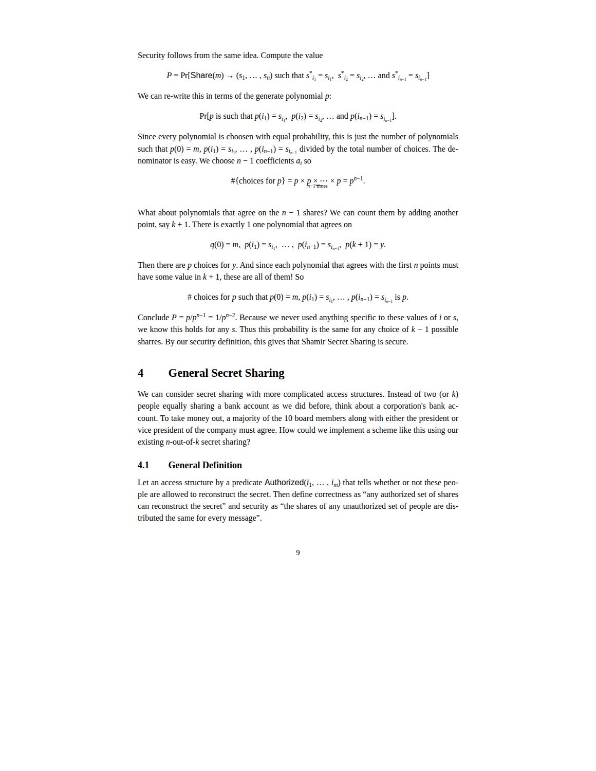Security follows from the same idea. Compute the value
P = Pr[Share(m) → (s1, … , sn) such that s*i1 = si1, s*i2 = si2, … and s*in−1 = sin−1]
We can re-write this in terms of the generate polynomial p:
Pr[p is such that p(i1) = si1, p(i2) = si2, … and p(in−1) = sin−1].
Since every polynomial is choosen with equal probability, this is just the number of polynomials such that p(0) = m, p(i1) = si1, … , p(in−1) = sin−1 divided by the total number of choices. The denominator is easy. We choose n − 1 coefficients ai so
#{choices for p} = p × p × ⋯ × p⏟n−1 times = pn−1.
What about polynomials that agree on the n − 1 shares? We can count them by adding another point, say k + 1. There is exactly 1 one polynomial that agrees on
q(0) = m, p(i1) = si1, … , p(in−1) = sin−1, p(k + 1) = y.
Then there are p choices for y. And since each polynomial that agrees with the first n points must have some value in k + 1, these are all of them! So
# choices for p such that p(0) = m, p(i1) = si1, … , p(in−1) = sin−1 is p.
Conclude P = p/pn−1 = 1/pn−2. Because we never used anything specific to these values of i or s, we know this holds for any s. Thus this probability is the same for any choice of k − 1 possible sharres. By our security definition, this gives that Shamir Secret Sharing is secure.
4 General Secret Sharing
We can consider secret sharing with more complicated access structures. Instead of two (or k) people equally sharing a bank account as we did before, think about a corporation's bank account. To take money out, a majority of the 10 board members along with either the president or vice president of the company must agree. How could we implement a scheme like this using our existing n-out-of-k secret sharing?
4.1 General Definition
Let an access structure by a predicate Authorized(i1, … , im) that tells whether or not these people are allowed to reconstruct the secret. Then define correctness as “any authorized set of shares can reconstruct the secret” and security as “the shares of any unauthorized set of people are distributed the same for every message”.
9